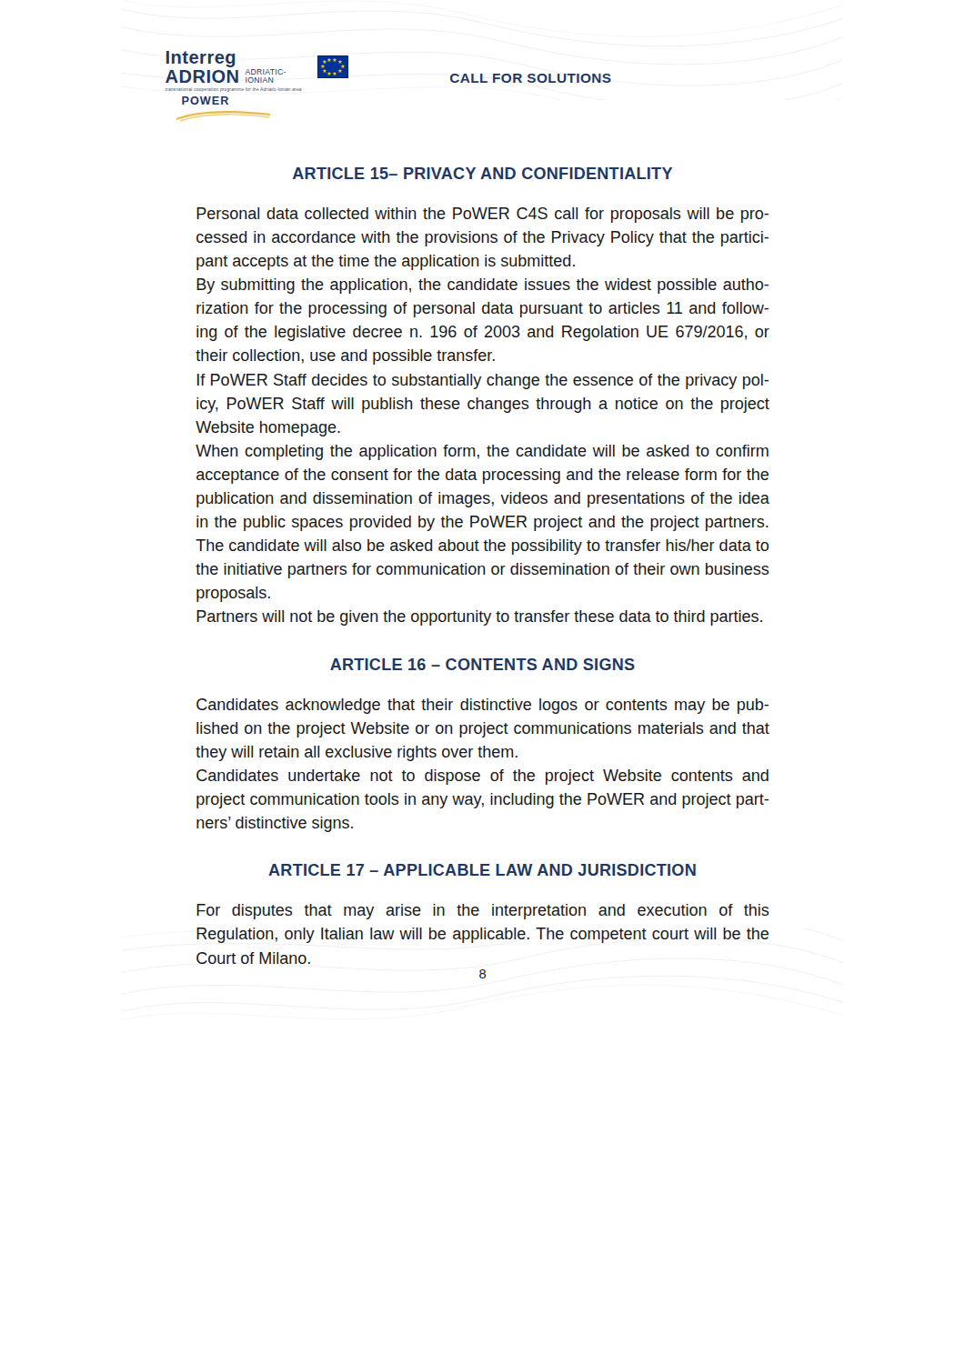Interreg
ADRION ADRIATIC-IONIAN
★ ★ ★ ★ ★ ★ ★ ★ ★ ★
transnational cooperation programme for the Adriatic-Ionian area
POWER
CALL FOR SOLUTIONS
ARTICLE 15– PRIVACY AND CONFIDENTIALITY
Personal data collected within the PoWER C4S call for proposals will be processed in accordance with the provisions of the Privacy Policy that the participant accepts at the time the application is submitted.
By submitting the application, the candidate issues the widest possible authorization for the processing of personal data pursuant to articles 11 and following of the legislative decree n. 196 of 2003 and Regolation UE 679/2016, or their collection, use and possible transfer.
If PoWER Staff decides to substantially change the essence of the privacy policy, PoWER Staff will publish these changes through a notice on the project Website homepage.
When completing the application form, the candidate will be asked to confirm acceptance of the consent for the data processing and the release form for the publication and dissemination of images, videos and presentations of the idea in the public spaces provided by the PoWER project and the project partners. The candidate will also be asked about the possibility to transfer his/her data to the initiative partners for communication or dissemination of their own business proposals.
Partners will not be given the opportunity to transfer these data to third parties.
ARTICLE 16 – CONTENTS AND SIGNS
Candidates acknowledge that their distinctive logos or contents may be published on the project Website or on project communications materials and that they will retain all exclusive rights over them.
Candidates undertake not to dispose of the project Website contents and project communication tools in any way, including the PoWER and project partners’ distinctive signs.
ARTICLE 17 – APPLICABLE LAW AND JURISDICTION
For disputes that may arise in the interpretation and execution of this Regulation, only Italian law will be applicable. The competent court will be the Court of Milano.
8